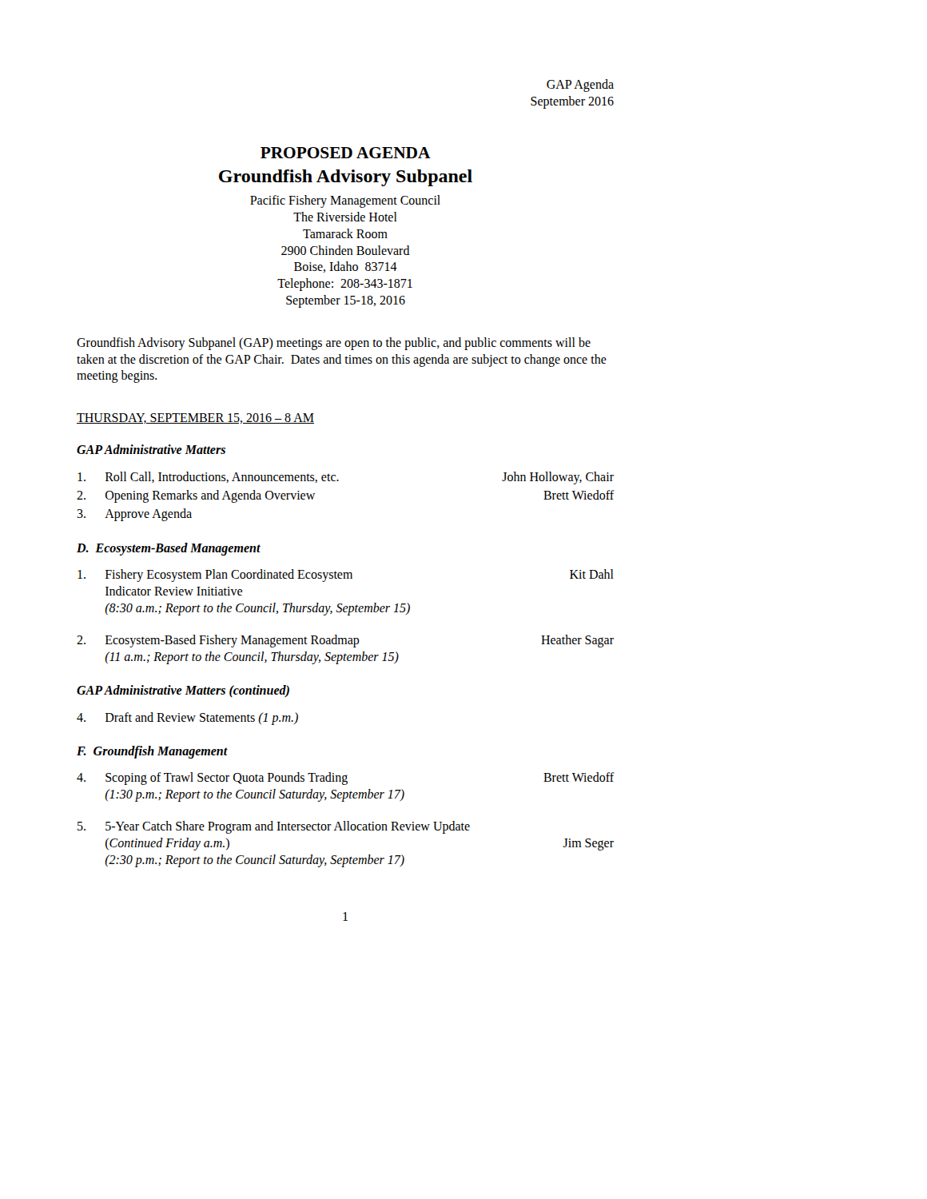GAP Agenda
September 2016
PROPOSED AGENDA
Groundfish Advisory Subpanel
Pacific Fishery Management Council
The Riverside Hotel
Tamarack Room
2900 Chinden Boulevard
Boise, Idaho 83714
Telephone: 208-343-1871
September 15-18, 2016
Groundfish Advisory Subpanel (GAP) meetings are open to the public, and public comments will be taken at the discretion of the GAP Chair. Dates and times on this agenda are subject to change once the meeting begins.
THURSDAY, SEPTEMBER 15, 2016 – 8 AM
GAP Administrative Matters
| 1. | Roll Call, Introductions, Announcements, etc. | John Holloway, Chair |
| 2. | Opening Remarks and Agenda Overview | Brett Wiedoff |
| 3. | Approve Agenda | |
D. Ecosystem-Based Management
| 1. | Fishery Ecosystem Plan Coordinated Ecosystem Indicator Review Initiative (8:30 a.m.; Report to the Council, Thursday, September 15) | Kit Dahl |
| 2. | Ecosystem-Based Fishery Management Roadmap (11 a.m.; Report to the Council, Thursday, September 15) | Heather Sagar |
GAP Administrative Matters (continued)
| 4. | Draft and Review Statements (1 p.m.) | |
F. Groundfish Management
| 4. | Scoping of Trawl Sector Quota Pounds Trading (1:30 p.m.; Report to the Council Saturday, September 17) | Brett Wiedoff |
| 5. | 5-Year Catch Share Program and Intersector Allocation Review Update ( Continued Friday a.m. ) (2:30 p.m.; Report to the Council Saturday, September 17) | Jim Seger |
1